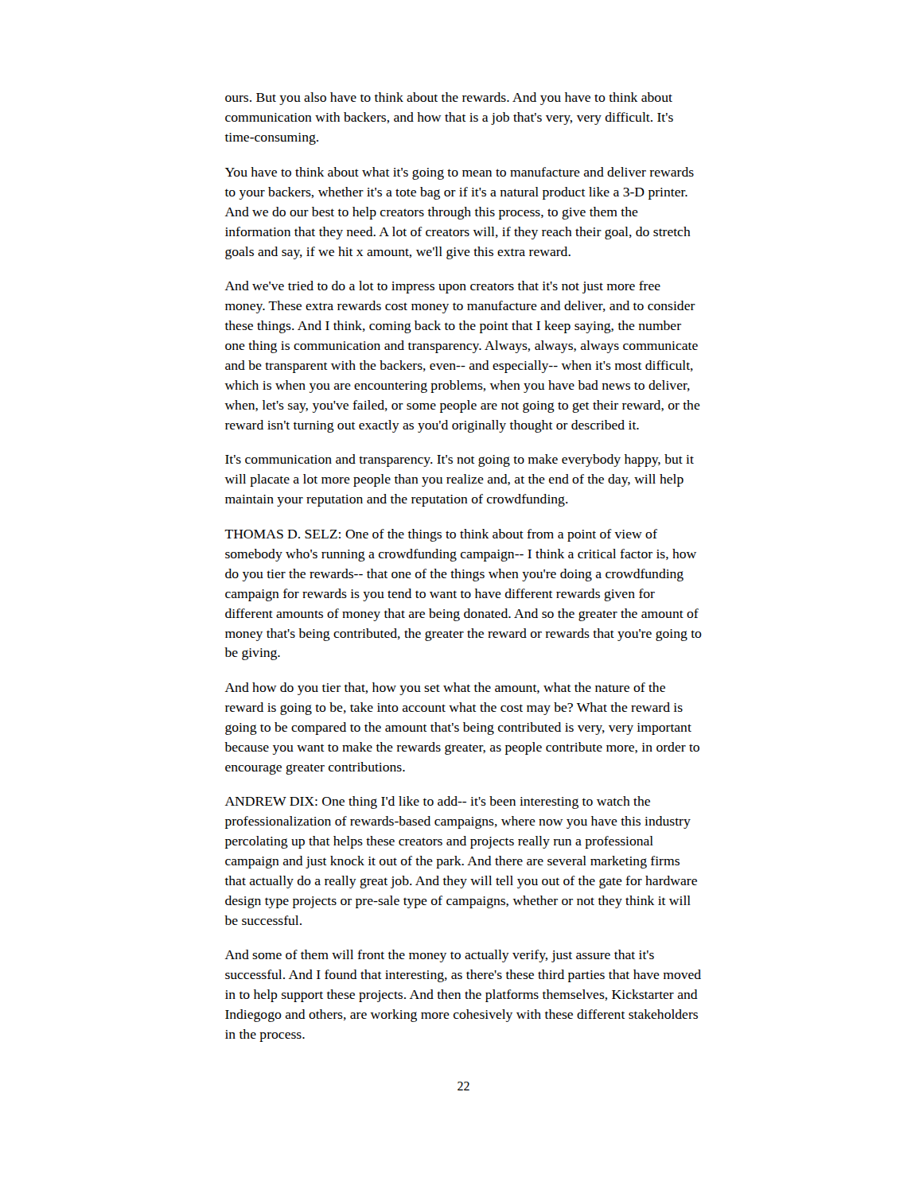ours. But you also have to think about the rewards. And you have to think about communication with backers, and how that is a job that's very, very difficult. It's time-consuming.
You have to think about what it's going to mean to manufacture and deliver rewards to your backers, whether it's a tote bag or if it's a natural product like a 3-D printer. And we do our best to help creators through this process, to give them the information that they need. A lot of creators will, if they reach their goal, do stretch goals and say, if we hit x amount, we'll give this extra reward.
And we've tried to do a lot to impress upon creators that it's not just more free money. These extra rewards cost money to manufacture and deliver, and to consider these things. And I think, coming back to the point that I keep saying, the number one thing is communication and transparency. Always, always, always communicate and be transparent with the backers, even-- and especially-- when it's most difficult, which is when you are encountering problems, when you have bad news to deliver, when, let's say, you've failed, or some people are not going to get their reward, or the reward isn't turning out exactly as you'd originally thought or described it.
It's communication and transparency. It's not going to make everybody happy, but it will placate a lot more people than you realize and, at the end of the day, will help maintain your reputation and the reputation of crowdfunding.
THOMAS D. SELZ: One of the things to think about from a point of view of somebody who's running a crowdfunding campaign-- I think a critical factor is, how do you tier the rewards-- that one of the things when you're doing a crowdfunding campaign for rewards is you tend to want to have different rewards given for different amounts of money that are being donated. And so the greater the amount of money that's being contributed, the greater the reward or rewards that you're going to be giving.
And how do you tier that, how you set what the amount, what the nature of the reward is going to be, take into account what the cost may be? What the reward is going to be compared to the amount that's being contributed is very, very important because you want to make the rewards greater, as people contribute more, in order to encourage greater contributions.
ANDREW DIX: One thing I'd like to add-- it's been interesting to watch the professionalization of rewards-based campaigns, where now you have this industry percolating up that helps these creators and projects really run a professional campaign and just knock it out of the park. And there are several marketing firms that actually do a really great job. And they will tell you out of the gate for hardware design type projects or pre-sale type of campaigns, whether or not they think it will be successful.
And some of them will front the money to actually verify, just assure that it's successful. And I found that interesting, as there's these third parties that have moved in to help support these projects. And then the platforms themselves, Kickstarter and Indiegogo and others, are working more cohesively with these different stakeholders in the process.
22